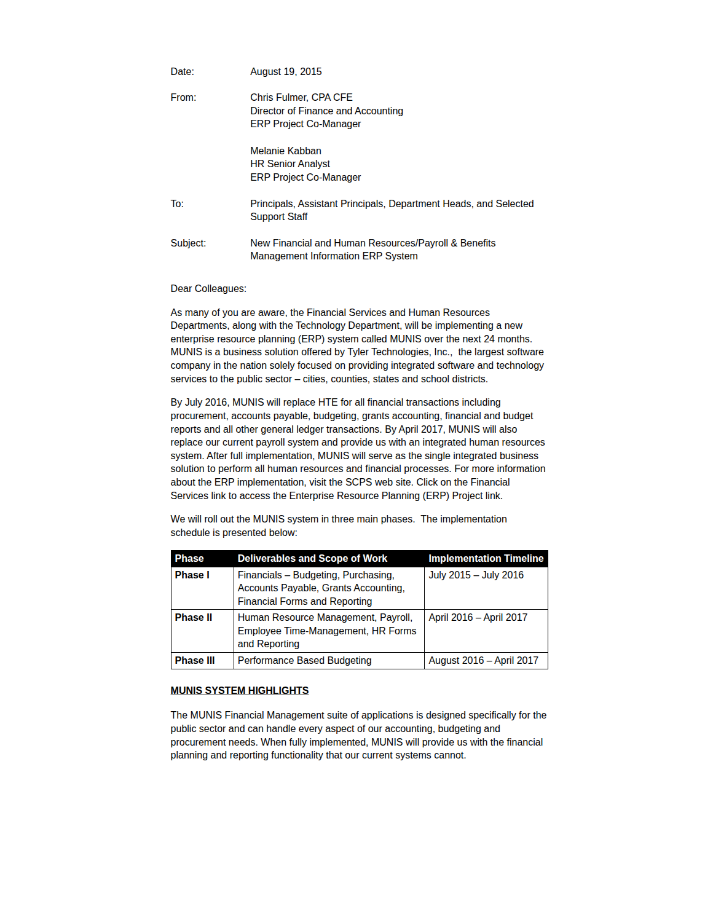| Date: | August 19, 2015 |
| From: | Chris Fulmer, CPA CFE Director of Finance and Accounting ERP Project Co-Manager Melanie Kabban HR Senior Analyst ERP Project Co-Manager |
| To: | Principals, Assistant Principals, Department Heads, and Selected Support Staff |
| Subject: | New Financial and Human Resources/Payroll & Benefits Management Information ERP System |
Dear Colleagues:
As many of you are aware, the Financial Services and Human Resources Departments, along with the Technology Department, will be implementing a new enterprise resource planning (ERP) system called MUNIS over the next 24 months. MUNIS is a business solution offered by Tyler Technologies, Inc., the largest software company in the nation solely focused on providing integrated software and technology services to the public sector – cities, counties, states and school districts.
By July 2016, MUNIS will replace HTE for all financial transactions including procurement, accounts payable, budgeting, grants accounting, financial and budget reports and all other general ledger transactions. By April 2017, MUNIS will also replace our current payroll system and provide us with an integrated human resources system. After full implementation, MUNIS will serve as the single integrated business solution to perform all human resources and financial processes. For more information about the ERP implementation, visit the SCPS web site. Click on the Financial Services link to access the Enterprise Resource Planning (ERP) Project link.
We will roll out the MUNIS system in three main phases. The implementation schedule is presented below:
| Phase | Deliverables and Scope of Work | Implementation Timeline |
| --- | --- | --- |
| Phase I | Financials – Budgeting, Purchasing, Accounts Payable, Grants Accounting, Financial Forms and Reporting | July 2015 – July 2016 |
| Phase II | Human Resource Management, Payroll, Employee Time-Management, HR Forms and Reporting | April 2016 – April 2017 |
| Phase III | Performance Based Budgeting | August 2016 – April 2017 |
MUNIS SYSTEM HIGHLIGHTS
The MUNIS Financial Management suite of applications is designed specifically for the public sector and can handle every aspect of our accounting, budgeting and procurement needs. When fully implemented, MUNIS will provide us with the financial planning and reporting functionality that our current systems cannot.